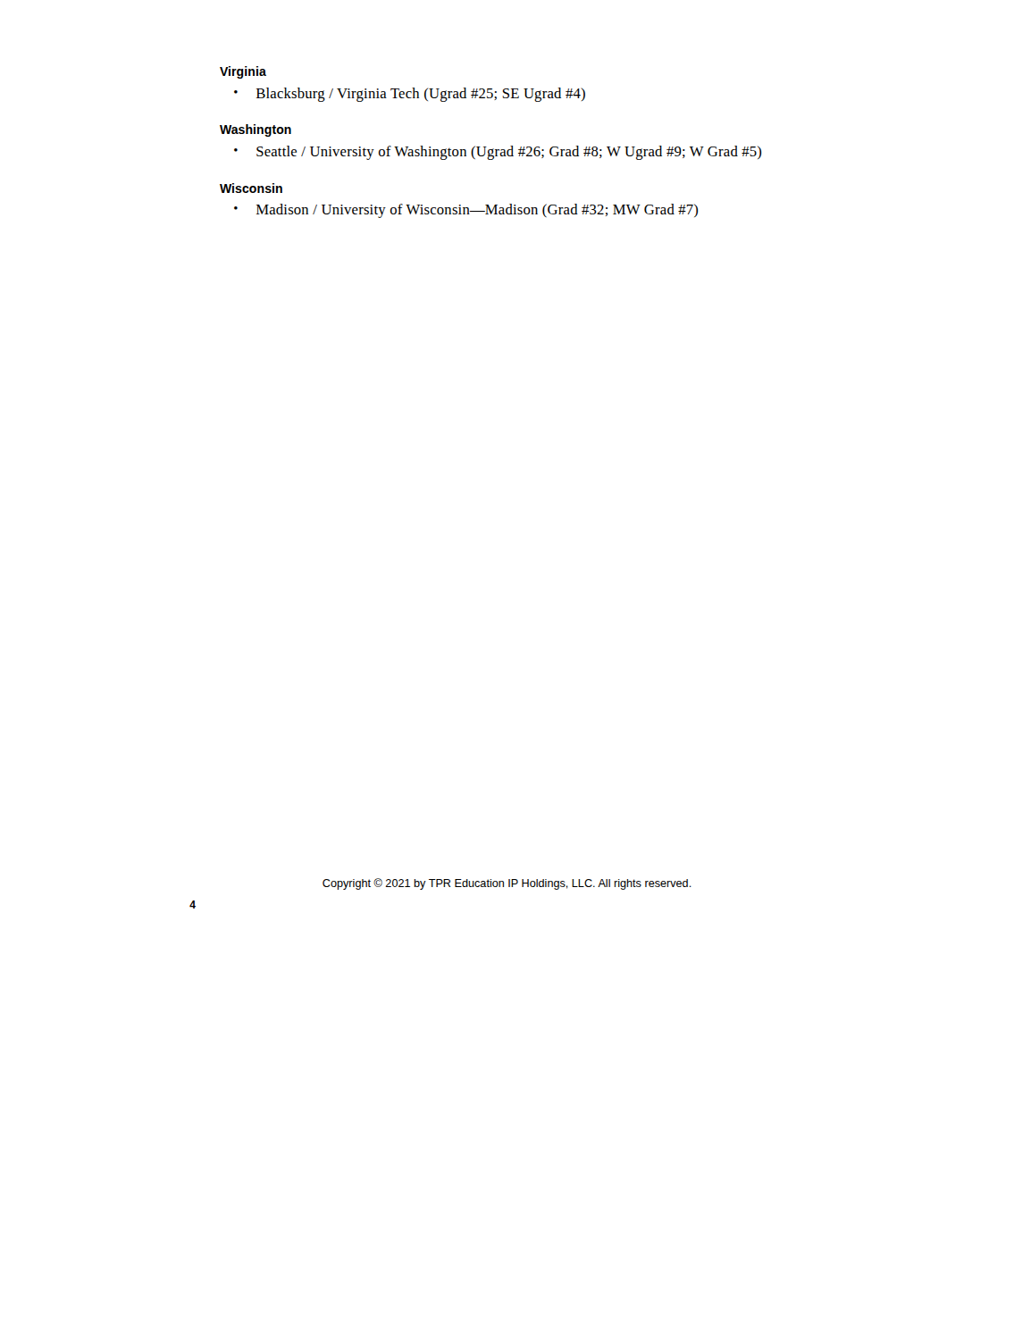Virginia
Blacksburg / Virginia Tech (Ugrad #25; SE Ugrad #4)
Washington
Seattle / University of Washington (Ugrad #26; Grad #8; W Ugrad #9; W Grad #5)
Wisconsin
Madison / University of Wisconsin—Madison (Grad #32; MW Grad #7)
Copyright © 2021 by TPR Education IP Holdings, LLC. All rights reserved.
4